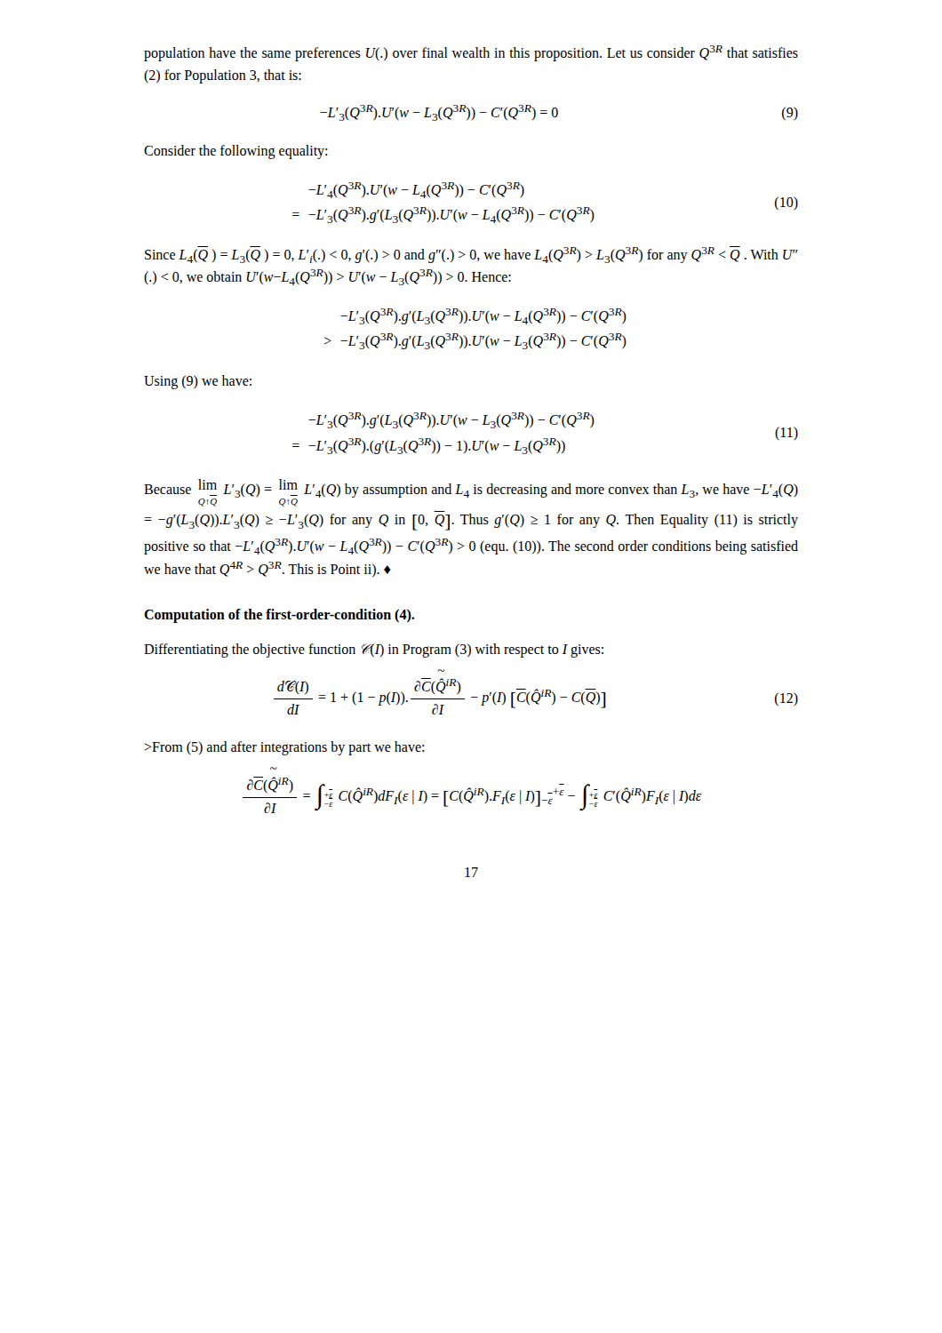population have the same preferences U(.) over final wealth in this proposition. Let us consider Q3R that satisfies (2) for Population 3, that is:
−L′3(Q3R).U′(w − L3(Q3R)) − C′(Q3R) = 0
(9)
Consider the following equality:
−L′4(Q3R).U′(w − L4(Q3R)) − C′(Q3R)
=
−L′3(Q3R).g′(L3(Q3R)).U′(w − L4(Q3R)) − C′(Q3R)
(10)
Since L4(Q ) = L3(Q ) = 0, L′i(.) < 0, g′(.) > 0 and g″(.) > 0, we have L4(Q3R) > L3(Q3R) for any Q3R < Q . With U″(.) < 0, we obtain U′(w−L4(Q3R)) > U′(w − L3(Q3R)) > 0. Hence:
−L′3(Q3R).g′(L3(Q3R)).U′(w − L4(Q3R)) − C′(Q3R)
>
−L′3(Q3R).g′(L3(Q3R)).U′(w − L3(Q3R)) − C′(Q3R)
Using (9) we have:
−L′3(Q3R).g′(L3(Q3R)).U′(w − L3(Q3R)) − C′(Q3R)
=
−L′3(Q3R).(g′(L3(Q3R)) − 1).U′(w − L3(Q3R))
(11)
Because lim Q↑Q L′3(Q) = lim Q↑Q L′4(Q) by assumption and L4 is decreasing and more convex than L3, we have −L′4(Q) = −g′(L3(Q)).L′3(Q) ≥ −L′3(Q) for any Q in [0, Q]. Thus g′(Q) ≥ 1 for any Q. Then Equality (11) is strictly positive so that −L′4(Q3R).U′(w − L4(Q3R)) − C′(Q3R) > 0 (equ. (10)). The second order conditions being satisfied we have that Q4R > Q3R. This is Point ii). ♦
Computation of the first-order-condition (4).
Differentiating the objective function 𝒞(I) in Program (3) with respect to I gives:
d 𝒞(I) dI = 1 + (1 − p(I)).∂~C(Q̂iR)∂I − p′(I) [C(Q̂iR) − C(Q)]
(12)
>From (5) and after integrations by part we have:
∂~C(Q̂iR)∂I = ∫+ε−ε C(Q̂iR)dFI(ε | I) = [C(Q̂iR).FI(ε | I)]−ε+ε − ∫+ε−ε C′(Q̂iR)FI(ε | I)dε
17